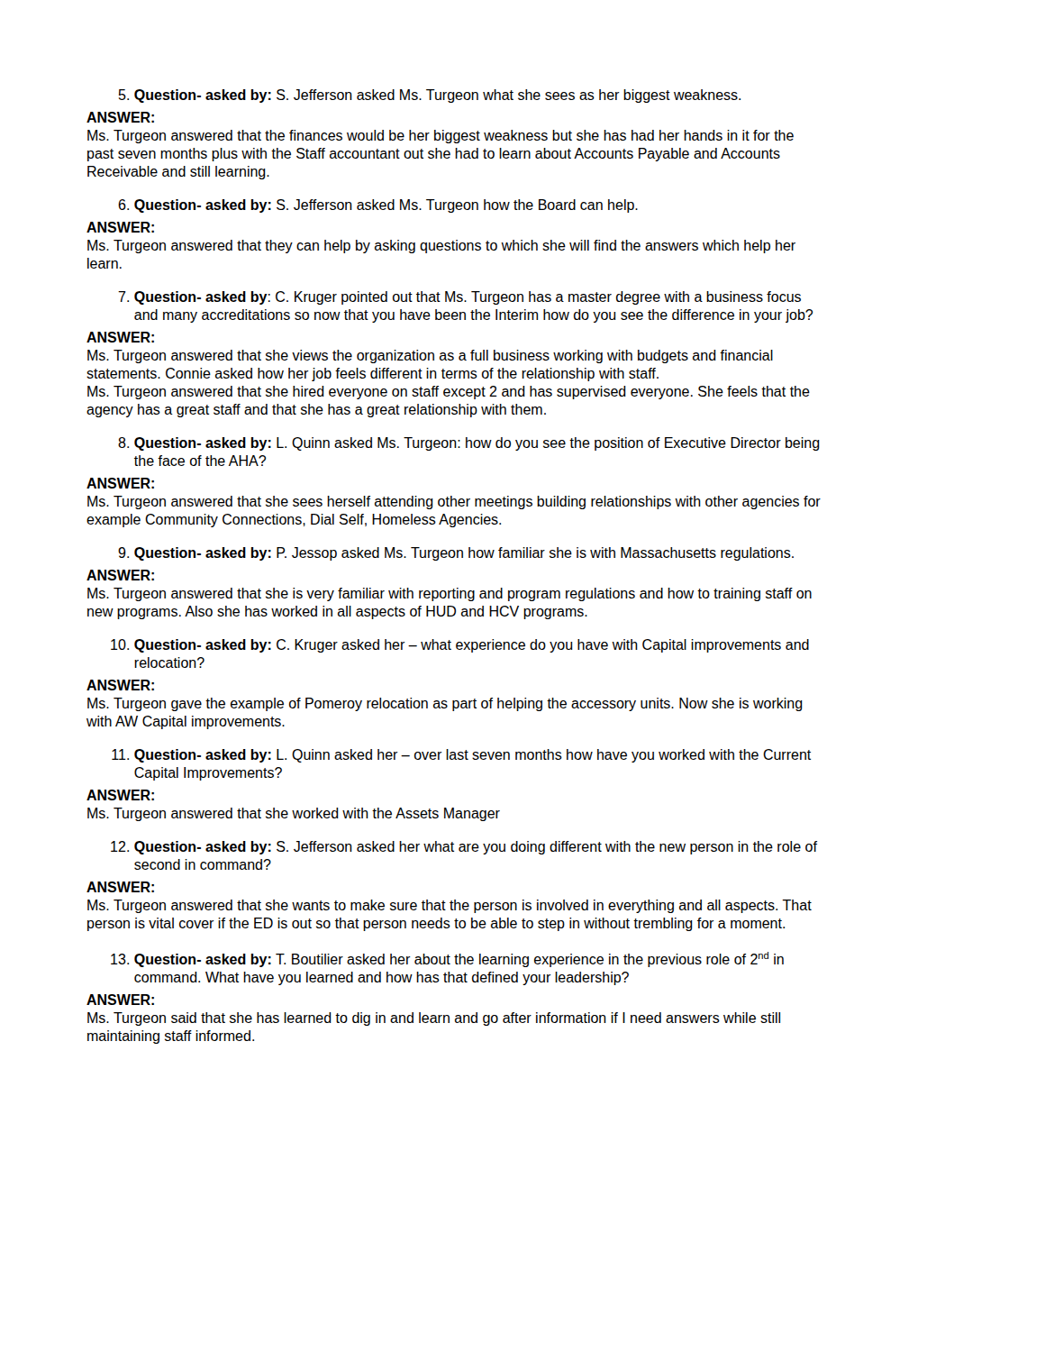Question- asked by: S. Jefferson asked Ms. Turgeon what she sees as her biggest weakness.
ANSWER:
Ms. Turgeon answered that the finances would be her biggest weakness but she has had her hands in it for the past seven months plus with the Staff accountant out she had to learn about Accounts Payable and Accounts Receivable and still learning.
Question- asked by: S. Jefferson asked Ms. Turgeon how the Board can help.
ANSWER:
Ms. Turgeon answered that they can help by asking questions to which she will find the answers which help her learn.
Question- asked by: C. Kruger pointed out that Ms. Turgeon has a master degree with a business focus and many accreditations so now that you have been the Interim how do you see the difference in your job?
ANSWER:
Ms. Turgeon answered that she views the organization as a full business working with budgets and financial statements. Connie asked how her job feels different in terms of the relationship with staff.
Ms. Turgeon answered that she hired everyone on staff except 2 and has supervised everyone. She feels that the agency has a great staff and that she has a great relationship with them.
Question- asked by: L. Quinn asked Ms. Turgeon: how do you see the position of Executive Director being the face of the AHA?
ANSWER:
Ms. Turgeon answered that she sees herself attending other meetings building relationships with other agencies for example Community Connections, Dial Self, Homeless Agencies.
Question- asked by: P. Jessop asked Ms. Turgeon how familiar she is with Massachusetts regulations.
ANSWER:
Ms. Turgeon answered that she is very familiar with reporting and program regulations and how to training staff on new programs. Also she has worked in all aspects of HUD and HCV programs.
Question- asked by: C. Kruger asked her – what experience do you have with Capital improvements and relocation?
ANSWER:
Ms. Turgeon gave the example of Pomeroy relocation as part of helping the accessory units. Now she is working with AW Capital improvements.
Question- asked by: L. Quinn asked her – over last seven months how have you worked with the Current Capital Improvements?
ANSWER:
Ms. Turgeon answered that she worked with the Assets Manager
Question- asked by: S. Jefferson asked her what are you doing different with the new person in the role of second in command?
ANSWER:
Ms. Turgeon answered that she wants to make sure that the person is involved in everything and all aspects. That person is vital cover if the ED is out so that person needs to be able to step in without trembling for a moment.
Question- asked by: T. Boutilier asked her about the learning experience in the previous role of 2nd in command. What have you learned and how has that defined your leadership?
ANSWER:
Ms. Turgeon said that she has learned to dig in and learn and go after information if I need answers while still maintaining staff informed.